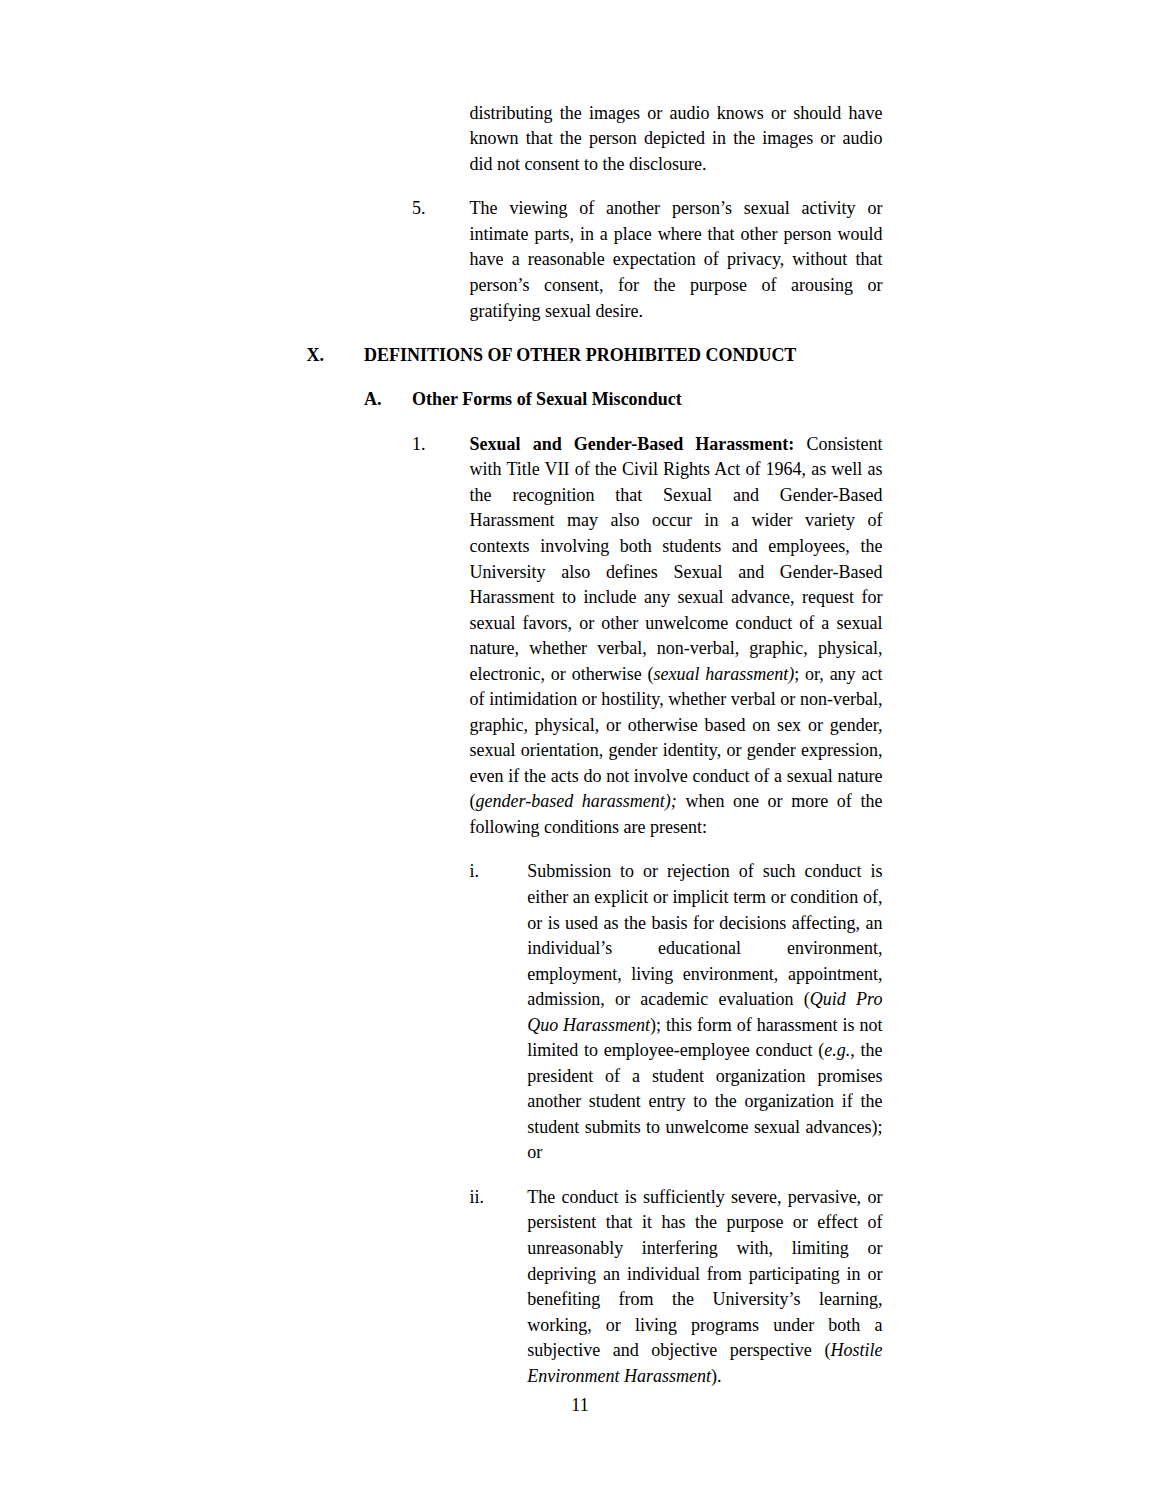distributing the images or audio knows or should have known that the person depicted in the images or audio did not consent to the disclosure.
5.
The viewing of another person’s sexual activity or intimate parts, in a place where that other person would have a reasonable expectation of privacy, without that person’s consent, for the purpose of arousing or gratifying sexual desire.
X.
DEFINITIONS OF OTHER PROHIBITED CONDUCT
A.
Other Forms of Sexual Misconduct
1.
Sexual and Gender-Based Harassment: Consistent with Title VII of the Civil Rights Act of 1964, as well as the recognition that Sexual and Gender-Based Harassment may also occur in a wider variety of contexts involving both students and employees, the University also defines Sexual and Gender-Based Harassment to include any sexual advance, request for sexual favors, or other unwelcome conduct of a sexual nature, whether verbal, non-verbal, graphic, physical, electronic, or otherwise (sexual harassment); or, any act of intimidation or hostility, whether verbal or non-verbal, graphic, physical, or otherwise based on sex or gender, sexual orientation, gender identity, or gender expression, even if the acts do not involve conduct of a sexual nature (gender-based harassment); when one or more of the following conditions are present:
i.
Submission to or rejection of such conduct is either an explicit or implicit term or condition of, or is used as the basis for decisions affecting, an individual’s educational environment, employment, living environment, appointment, admission, or academic evaluation (Quid Pro Quo Harassment); this form of harassment is not limited to employee-employee conduct (e.g., the president of a student organization promises another student entry to the organization if the student submits to unwelcome sexual advances); or
ii.
The conduct is sufficiently severe, pervasive, or persistent that it has the purpose or effect of unreasonably interfering with, limiting or depriving an individual from participating in or benefiting from the University’s learning, working, or living programs under both a subjective and objective perspective (Hostile Environment Harassment).
11